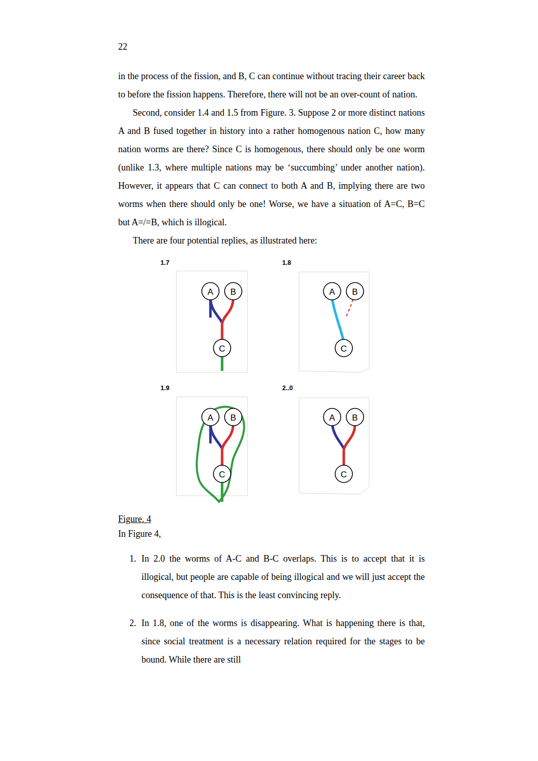22
in the process of the fission, and B, C can continue without tracing their career back to before the fission happens. Therefore, there will not be an over-count of nation.
Second, consider 1.4 and 1.5 from Figure. 3. Suppose 2 or more distinct nations A and B fused together in history into a rather homogenous nation C, how many nation worms are there? Since C is homogenous, there should only be one worm (unlike 1.3, where multiple nations may be ‘succumbing’ under another nation). However, it appears that C can connect to both A and B, implying there are two worms when there should only be one! Worse, we have a situation of A=C, B=C but A=/=B, which is illogical.
There are four potential replies, as illustrated here:
1.7
A B C
1.8
A B C
1.9
A B C
2..0
A B C
Figure. 4
In Figure 4,
In 2.0 the worms of A-C and B-C overlaps. This is to accept that it is illogical, but people are capable of being illogical and we will just accept the consequence of that. This is the least convincing reply.
In 1.8, one of the worms is disappearing. What is happening there is that, since social treatment is a necessary relation required for the stages to be bound. While there are still